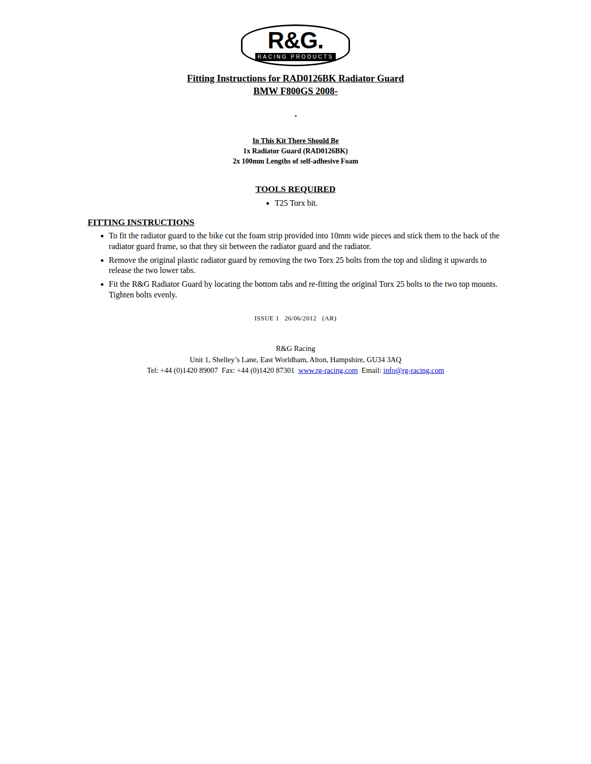R&G. RACING PRODUCTS
Fitting Instructions for RAD0126BK Radiator Guard
BMW F800GS 2008-
In This Kit There Should Be
1x Radiator Guard (RAD0126BK)
2x 100mm Lengths of self-adhesive Foam
TOOLS REQUIRED
T25 Torx bit.
FITTING INSTRUCTIONS
To fit the radiator guard to the bike cut the foam strip provided into 10mm wide pieces and stick them to the back of the radiator guard frame, so that they sit between the radiator guard and the radiator.
Remove the original plastic radiator guard by removing the two Torx 25 bolts from the top and sliding it upwards to release the two lower tabs.
Fit the R&G Radiator Guard by locating the bottom tabs and re-fitting the original Torx 25 bolts to the two top mounts. Tighten bolts evenly.
ISSUE 1 26/06/2012 (AR)
R&G Racing
Unit 1, Shelley’s Lane, East Worldham, Alton, Hampshire, GU34 3AQ
Tel: +44 (0)1420 89007 Fax: +44 (0)1420 87301 www.rg-racing.com Email: info@rg-racing.com